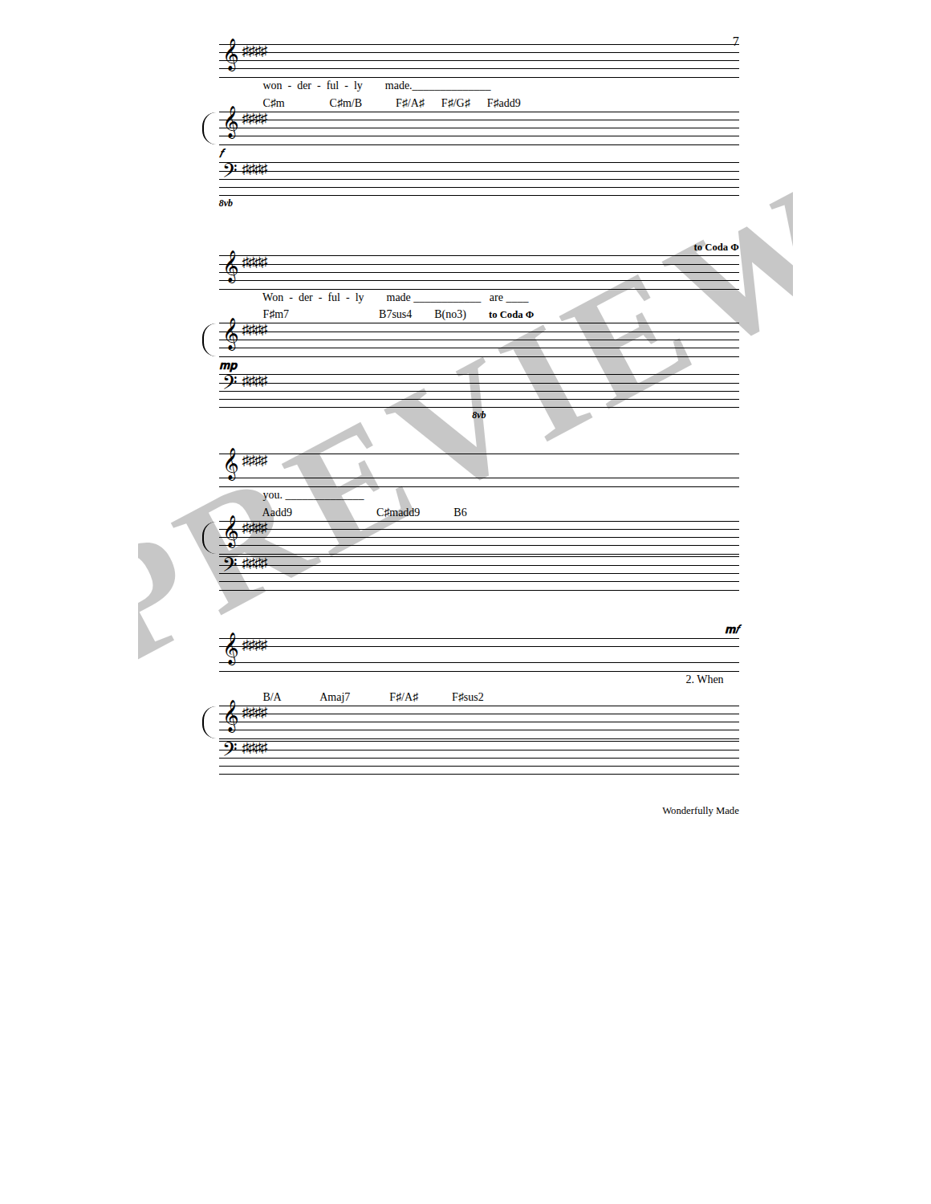7
PREVIEW
𝄞 ♯♯♯♯
won - der - ful - ly made.______________
C♯m C♯m/B F♯/A♯ F♯/G♯ F♯add9
𝄞 ♯♯♯♯
𝑓
𝄢 ♯♯♯♯
8vb
to Coda Φ
𝄞 ♯♯♯♯
Won - der - ful - ly made ____________ are ____
F♯m7 B7sus4 B(no3) to Coda Φ
𝄞 ♯♯♯♯
𝐦𝐩
𝄢 ♯♯♯♯
8vb
𝄞 ♯♯♯♯
you. ______________
Aadd9 C♯madd9 B6
𝄞 ♯♯♯♯
𝄢 ♯♯♯♯
𝐦𝑓
𝄞 ♯♯♯♯
2. When
B/A Amaj7 F♯/A♯ F♯sus2
𝄞 ♯♯♯♯
𝄢 ♯♯♯♯
Wonderfully Made